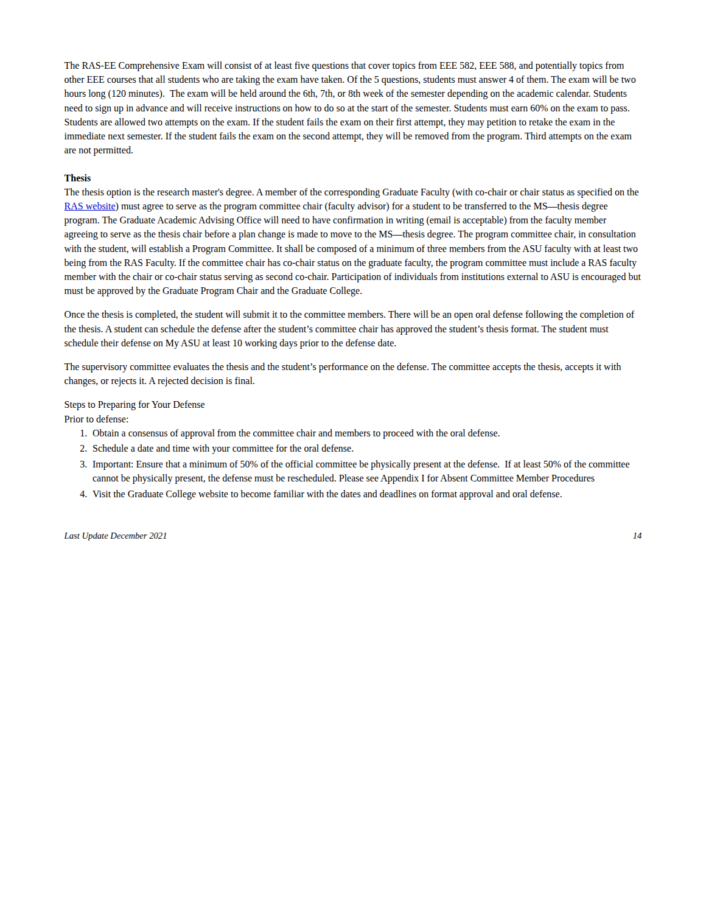The RAS-EE Comprehensive Exam will consist of at least five questions that cover topics from EEE 582, EEE 588, and potentially topics from other EEE courses that all students who are taking the exam have taken. Of the 5 questions, students must answer 4 of them. The exam will be two hours long (120 minutes). The exam will be held around the 6th, 7th, or 8th week of the semester depending on the academic calendar. Students need to sign up in advance and will receive instructions on how to do so at the start of the semester. Students must earn 60% on the exam to pass. Students are allowed two attempts on the exam. If the student fails the exam on their first attempt, they may petition to retake the exam in the immediate next semester. If the student fails the exam on the second attempt, they will be removed from the program. Third attempts on the exam are not permitted.
Thesis
The thesis option is the research master's degree. A member of the corresponding Graduate Faculty (with co-chair or chair status as specified on the RAS website) must agree to serve as the program committee chair (faculty advisor) for a student to be transferred to the MS—thesis degree program. The Graduate Academic Advising Office will need to have confirmation in writing (email is acceptable) from the faculty member agreeing to serve as the thesis chair before a plan change is made to move to the MS—thesis degree. The program committee chair, in consultation with the student, will establish a Program Committee. It shall be composed of a minimum of three members from the ASU faculty with at least two being from the RAS Faculty. If the committee chair has co-chair status on the graduate faculty, the program committee must include a RAS faculty member with the chair or co-chair status serving as second co-chair. Participation of individuals from institutions external to ASU is encouraged but must be approved by the Graduate Program Chair and the Graduate College.
Once the thesis is completed, the student will submit it to the committee members. There will be an open oral defense following the completion of the thesis. A student can schedule the defense after the student’s committee chair has approved the student’s thesis format. The student must schedule their defense on My ASU at least 10 working days prior to the defense date.
The supervisory committee evaluates the thesis and the student’s performance on the defense. The committee accepts the thesis, accepts it with changes, or rejects it. A rejected decision is final.
Steps to Preparing for Your Defense
Prior to defense:
Obtain a consensus of approval from the committee chair and members to proceed with the oral defense.
Schedule a date and time with your committee for the oral defense.
Important: Ensure that a minimum of 50% of the official committee be physically present at the defense. If at least 50% of the committee cannot be physically present, the defense must be rescheduled. Please see Appendix I for Absent Committee Member Procedures
Visit the Graduate College website to become familiar with the dates and deadlines on format approval and oral defense.
Last Update December 2021 14